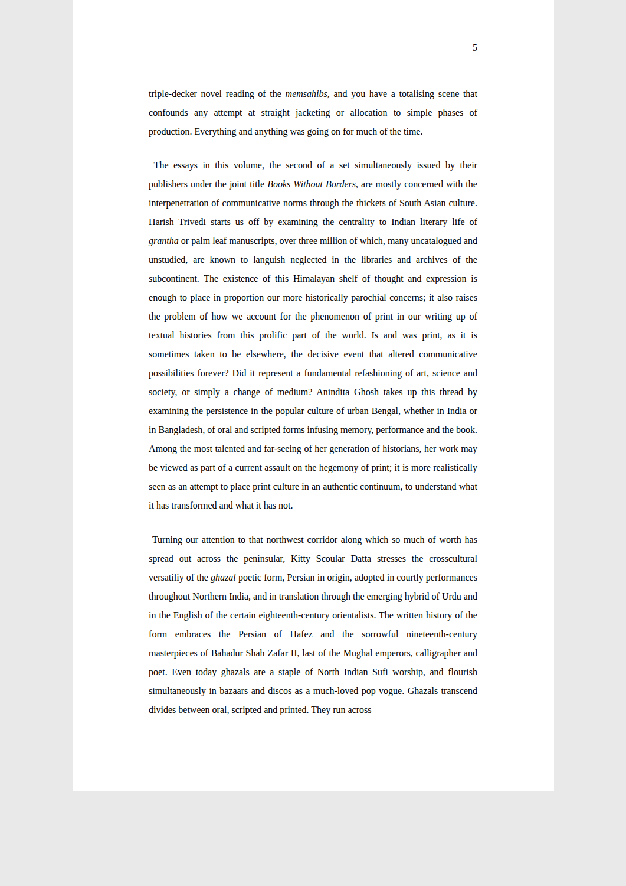5
triple-decker novel reading of the memsahibs, and you have a totalising scene that confounds any attempt at straight jacketing or allocation to simple phases of production. Everything and anything was going on for much of the time.
The essays in this volume, the second of a set simultaneously issued by their publishers under the joint title Books Without Borders, are mostly concerned with the interpenetration of communicative norms through the thickets of South Asian culture. Harish Trivedi starts us off by examining the centrality to Indian literary life of grantha or palm leaf manuscripts, over three million of which, many uncatalogued and unstudied, are known to languish neglected in the libraries and archives of the subcontinent. The existence of this Himalayan shelf of thought and expression is enough to place in proportion our more historically parochial concerns; it also raises the problem of how we account for the phenomenon of print in our writing up of textual histories from this prolific part of the world. Is and was print, as it is sometimes taken to be elsewhere, the decisive event that altered communicative possibilities forever? Did it represent a fundamental refashioning of art, science and society, or simply a change of medium? Anindita Ghosh takes up this thread by examining the persistence in the popular culture of urban Bengal, whether in India or in Bangladesh, of oral and scripted forms infusing memory, performance and the book. Among the most talented and far-seeing of her generation of historians, her work may be viewed as part of a current assault on the hegemony of print; it is more realistically seen as an attempt to place print culture in an authentic continuum, to understand what it has transformed and what it has not.
Turning our attention to that northwest corridor along which so much of worth has spread out across the peninsular, Kitty Scoular Datta stresses the crosscultural versatiliy of the ghazal poetic form, Persian in origin, adopted in courtly performances throughout Northern India, and in translation through the emerging hybrid of Urdu and in the English of the certain eighteenth-century orientalists. The written history of the form embraces the Persian of Hafez and the sorrowful nineteenth-century masterpieces of Bahadur Shah Zafar II, last of the Mughal emperors, calligrapher and poet. Even today ghazals are a staple of North Indian Sufi worship, and flourish simultaneously in bazaars and discos as a much-loved pop vogue. Ghazals transcend divides between oral, scripted and printed. They run across